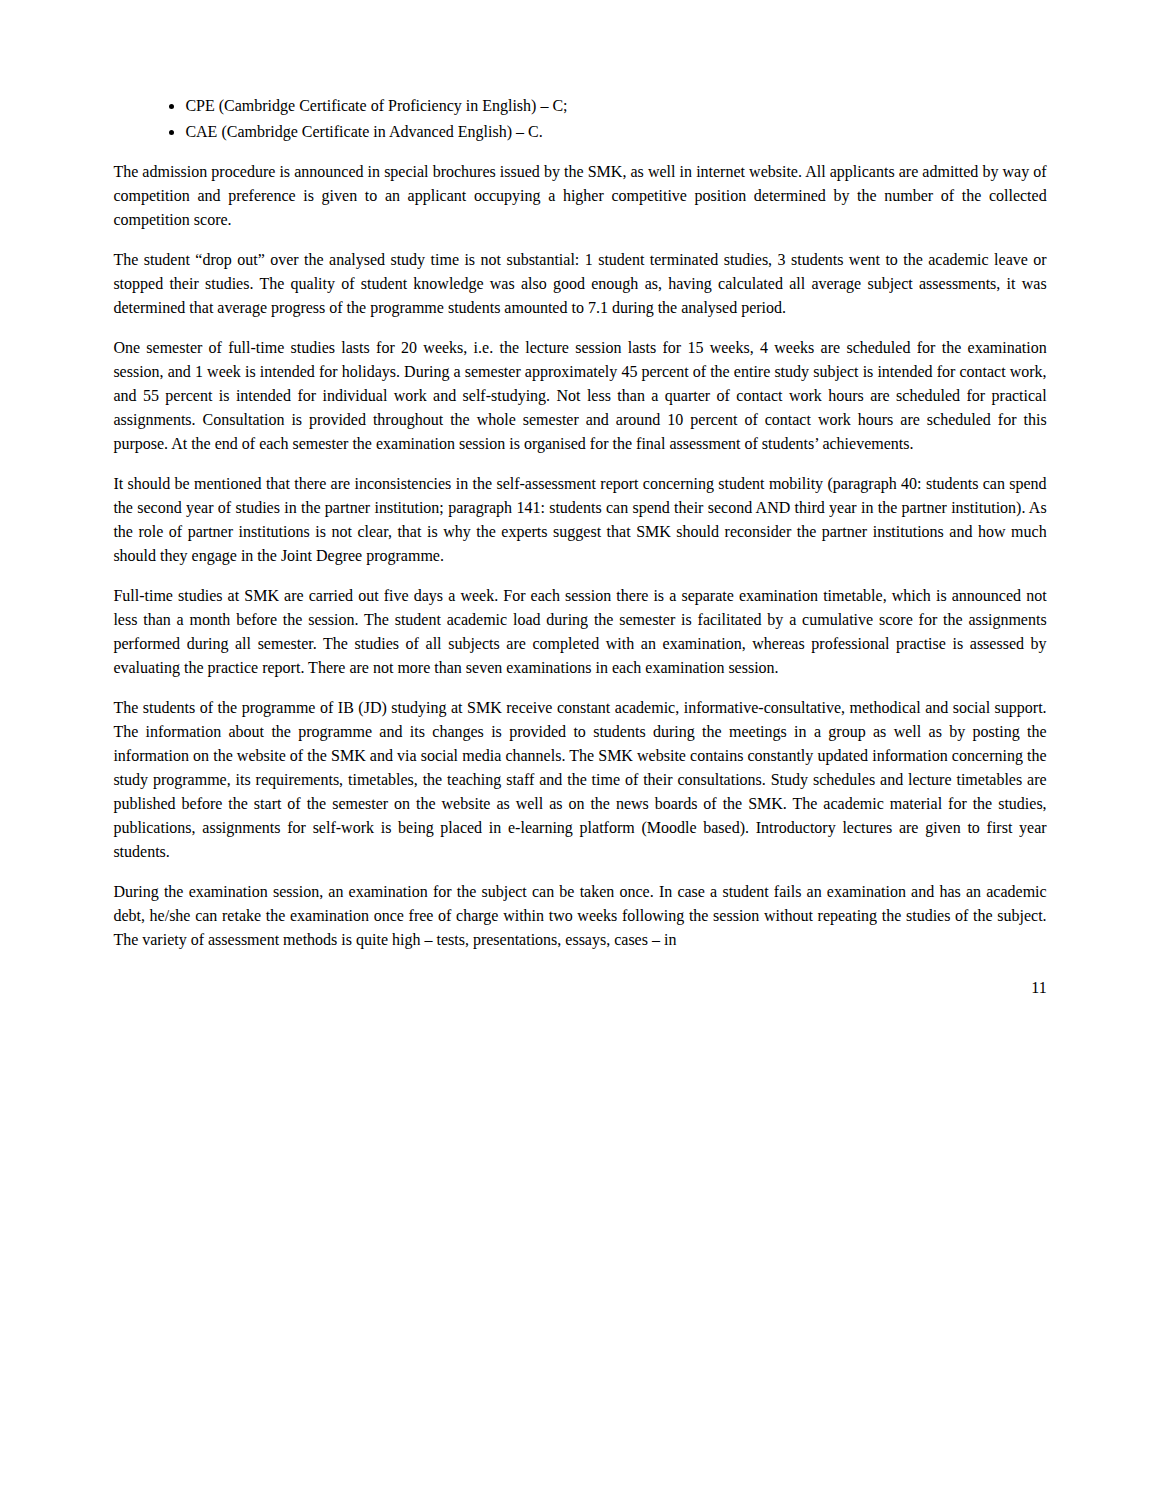CPE (Cambridge Certificate of Proficiency in English) – C;
CAE (Cambridge Certificate in Advanced English) – C.
The admission procedure is announced in special brochures issued by the SMK, as well in internet website. All applicants are admitted by way of competition and preference is given to an applicant occupying a higher competitive position determined by the number of the collected competition score.
The student “drop out” over the analysed study time is not substantial: 1 student terminated studies, 3 students went to the academic leave or stopped their studies. The quality of student knowledge was also good enough as, having calculated all average subject assessments, it was determined that average progress of the programme students amounted to 7.1 during the analysed period.
One semester of full-time studies lasts for 20 weeks, i.e. the lecture session lasts for 15 weeks, 4 weeks are scheduled for the examination session, and 1 week is intended for holidays. During a semester approximately 45 percent of the entire study subject is intended for contact work, and 55 percent is intended for individual work and self-studying. Not less than a quarter of contact work hours are scheduled for practical assignments. Consultation is provided throughout the whole semester and around 10 percent of contact work hours are scheduled for this purpose. At the end of each semester the examination session is organised for the final assessment of students’ achievements.
It should be mentioned that there are inconsistencies in the self-assessment report concerning student mobility (paragraph 40: students can spend the second year of studies in the partner institution; paragraph 141: students can spend their second AND third year in the partner institution). As the role of partner institutions is not clear, that is why the experts suggest that SMK should reconsider the partner institutions and how much should they engage in the Joint Degree programme.
Full-time studies at SMK are carried out five days a week. For each session there is a separate examination timetable, which is announced not less than a month before the session. The student academic load during the semester is facilitated by a cumulative score for the assignments performed during all semester. The studies of all subjects are completed with an examination, whereas professional practise is assessed by evaluating the practice report. There are not more than seven examinations in each examination session.
The students of the programme of IB (JD) studying at SMK receive constant academic, informative-consultative, methodical and social support. The information about the programme and its changes is provided to students during the meetings in a group as well as by posting the information on the website of the SMK and via social media channels. The SMK website contains constantly updated information concerning the study programme, its requirements, timetables, the teaching staff and the time of their consultations. Study schedules and lecture timetables are published before the start of the semester on the website as well as on the news boards of the SMK. The academic material for the studies, publications, assignments for self-work is being placed in e-learning platform (Moodle based). Introductory lectures are given to first year students.
During the examination session, an examination for the subject can be taken once. In case a student fails an examination and has an academic debt, he/she can retake the examination once free of charge within two weeks following the session without repeating the studies of the subject. The variety of assessment methods is quite high – tests, presentations, essays, cases – in
11